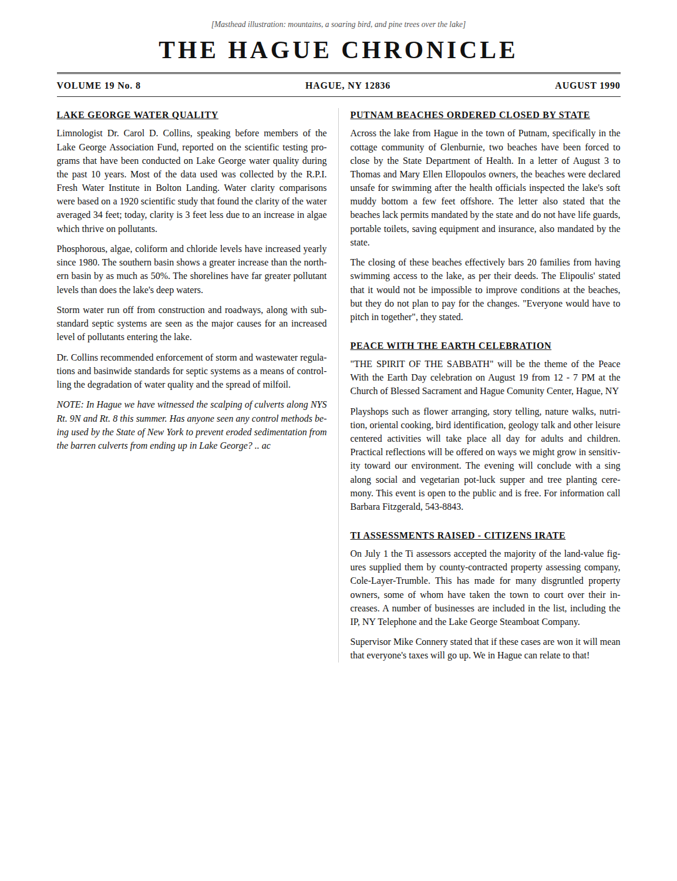[Masthead illustration: mountains, a soaring bird, and pine trees over the lake]
THE HAGUE CHRONICLE
VOLUME 19 No. 8 HAGUE, NY 12836 AUGUST 1990
Lake George Water Quality
Limnologist Dr. Carol D. Collins, speaking before members of the Lake George Association Fund, reported on the scientific testing programs that have been conducted on Lake George water quality during the past 10 years. Most of the data used was collected by the R.P.I. Fresh Water Institute in Bolton Landing. Water clarity comparisons were based on a 1920 scientific study that found the clarity of the water averaged 34 feet; today, clarity is 3 feet less due to an increase in algae which thrive on pollutants.
Phosphorous, algae, coliform and chloride levels have increased yearly since 1980. The southern basin shows a greater increase than the northern basin by as much as 50%. The shorelines have far greater pollutant levels than does the lake's deep waters.
Storm water run off from construction and roadways, along with substandard septic systems are seen as the major causes for an increased level of pollutants entering the lake.
Dr. Collins recommended enforcement of storm and wastewater regulations and basinwide standards for septic systems as a means of controlling the degradation of water quality and the spread of milfoil.
NOTE: In Hague we have witnessed the scalping of culverts along NYS Rt. 9N and Rt. 8 this summer. Has anyone seen any control methods being used by the State of New York to prevent eroded sedimentation from the barren culverts from ending up in Lake George? .. ac
Putnam Beaches Ordered Closed by State
Across the lake from Hague in the town of Putnam, specifically in the cottage community of Glenburnie, two beaches have been forced to close by the State Department of Health. In a letter of August 3 to Thomas and Mary Ellen Ellopoulos owners, the beaches were declared unsafe for swimming after the health officials inspected the lake's soft muddy bottom a few feet offshore. The letter also stated that the beaches lack permits mandated by the state and do not have life guards, portable toilets, saving equipment and insurance, also mandated by the state.
The closing of these beaches effectively bars 20 families from having swimming access to the lake, as per their deeds. The Elipoulis' stated that it would not be impossible to improve conditions at the beaches, but they do not plan to pay for the changes. "Everyone would have to pitch in together", they stated.
Peace With the Earth Celebration
"THE SPIRIT OF THE SABBATH" will be the theme of the Peace With the Earth Day celebration on August 19 from 12 - 7 PM at the Church of Blessed Sacrament and Hague Comunity Center, Hague, NY
Playshops such as flower arranging, story telling, nature walks, nutrition, oriental cooking, bird identification, geology talk and other leisure centered activities will take place all day for adults and children. Practical reflections will be offered on ways we might grow in sensitivity toward our environment. The evening will conclude with a sing along social and vegetarian pot-luck supper and tree planting ceremony. This event is open to the public and is free. For information call Barbara Fitzgerald, 543-8843.
Ti Assessments Raised - Citizens Irate
On July 1 the Ti assessors accepted the majority of the land-value figures supplied them by county-contracted property assessing company, Cole-Layer-Trumble. This has made for many disgruntled property owners, some of whom have taken the town to court over their increases. A number of businesses are included in the list, including the IP, NY Telephone and the Lake George Steamboat Company.
Supervisor Mike Connery stated that if these cases are won it will mean that everyone's taxes will go up. We in Hague can relate to that!